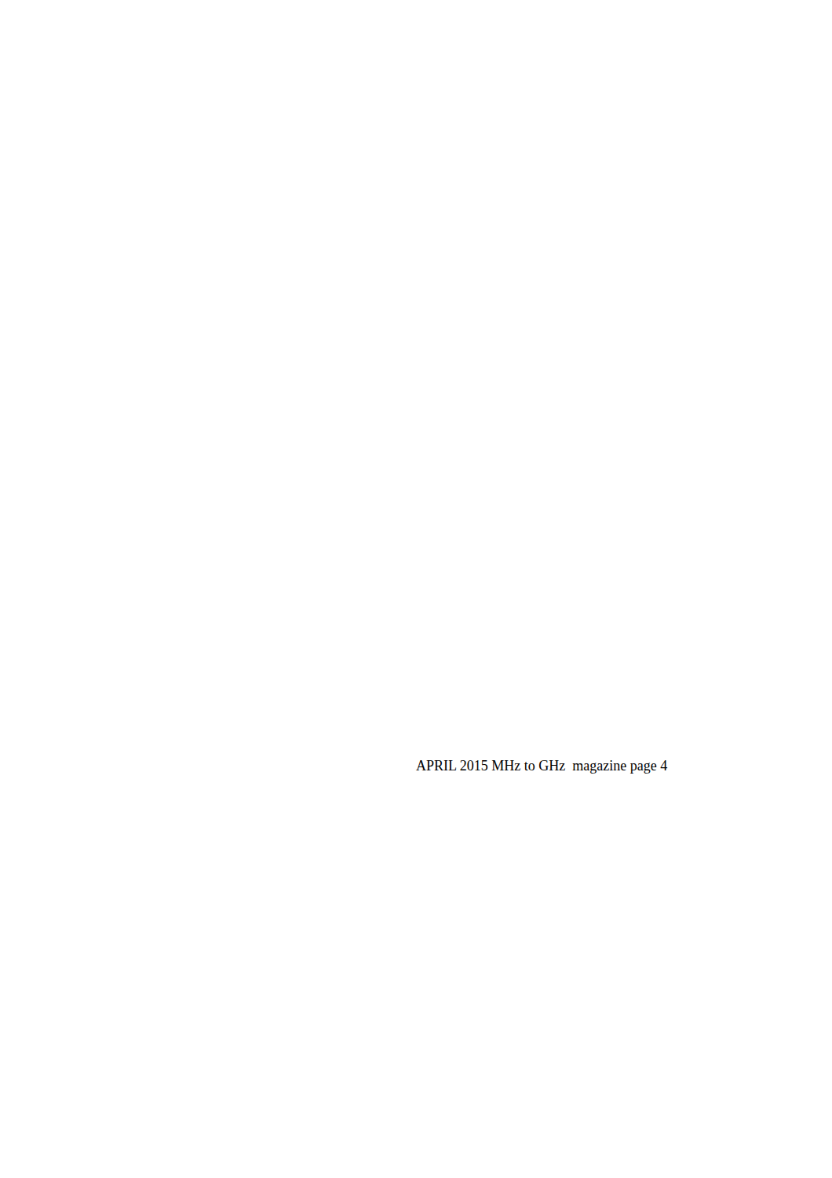APRIL 2015 MHz to GHz magazine page 4